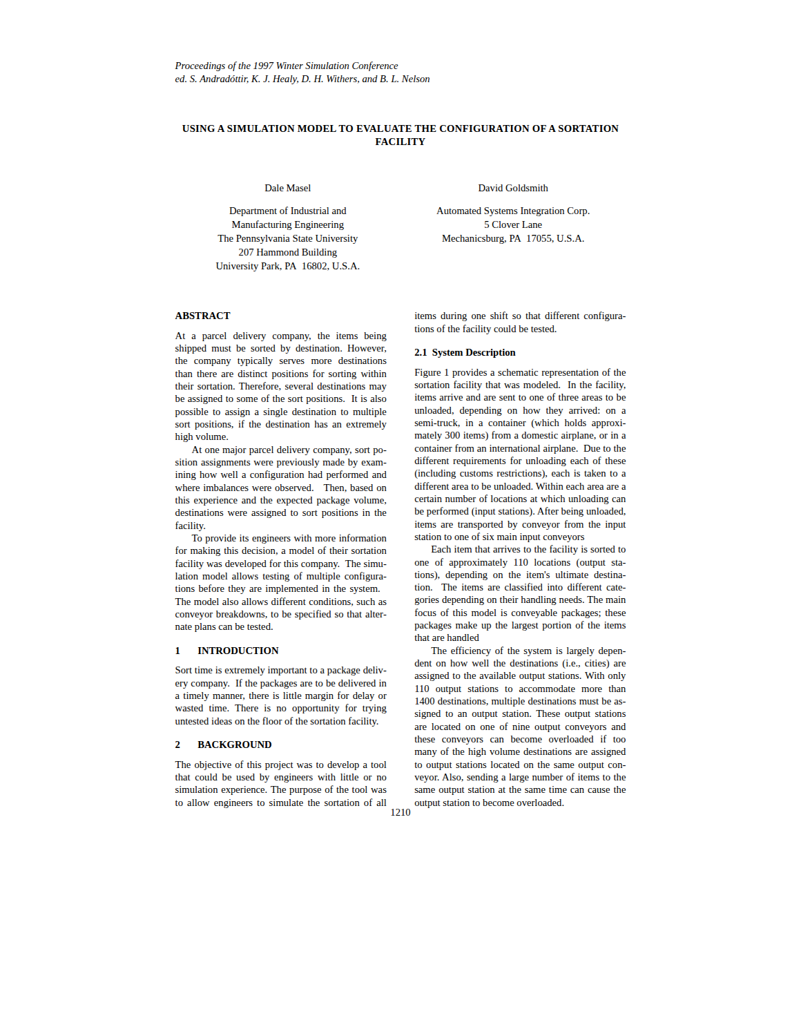Proceedings of the 1997 Winter Simulation Conference
ed. S. Andradóttir, K. J. Healy, D. H. Withers, and B. L. Nelson
Using a Simulation Model to Evaluate the Configuration of a Sortation Facility
| Dale Masel Department of Industrial and Manufacturing Engineering The Pennsylvania State University 207 Hammond Building University Park, PA 16802, U.S.A. | David Goldsmith Automated Systems Integration Corp. 5 Clover Lane Mechanicsburg, PA 17055, U.S.A. |
Abstract
At a parcel delivery company, the items being shipped must be sorted by destination. However, the company typically serves more destinations than there are distinct positions for sorting within their sortation. Therefore, several destinations may be assigned to some of the sort positions. It is also possible to assign a single destination to multiple sort positions, if the destination has an extremely high volume.
At one major parcel delivery company, sort position assignments were previously made by examining how well a configuration had performed and where imbalances were observed. Then, based on this experience and the expected package volume, destinations were assigned to sort positions in the facility.
To provide its engineers with more information for making this decision, a model of their sortation facility was developed for this company. The simulation model allows testing of multiple configurations before they are implemented in the system. The model also allows different conditions, such as conveyor breakdowns, to be specified so that alternate plans can be tested.
1 Introduction
Sort time is extremely important to a package delivery company. If the packages are to be delivered in a timely manner, there is little margin for delay or wasted time. There is no opportunity for trying untested ideas on the floor of the sortation facility.
2 Background
The objective of this project was to develop a tool that could be used by engineers with little or no simulation experience. The purpose of the tool was to allow engineers to simulate the sortation of all items during one shift so that different configurations of the facility could be tested.
2.1 System Description
Figure 1 provides a schematic representation of the sortation facility that was modeled. In the facility, items arrive and are sent to one of three areas to be unloaded, depending on how they arrived: on a semi-truck, in a container (which holds approximately 300 items) from a domestic airplane, or in a container from an international airplane. Due to the different requirements for unloading each of these (including customs restrictions), each is taken to a different area to be unloaded. Within each area are a certain number of locations at which unloading can be performed (input stations). After being unloaded, items are transported by conveyor from the input station to one of six main input conveyors
Each item that arrives to the facility is sorted to one of approximately 110 locations (output stations), depending on the item's ultimate destination. The items are classified into different categories depending on their handling needs. The main focus of this model is conveyable packages; these packages make up the largest portion of the items that are handled
The efficiency of the system is largely dependent on how well the destinations (i.e., cities) are assigned to the available output stations. With only 110 output stations to accommodate more than 1400 destinations, multiple destinations must be assigned to an output station. These output stations are located on one of nine output conveyors and these conveyors can become overloaded if too many of the high volume destinations are assigned to output stations located on the same output conveyor. Also, sending a large number of items to the same output station at the same time can cause the output station to become overloaded.
1210